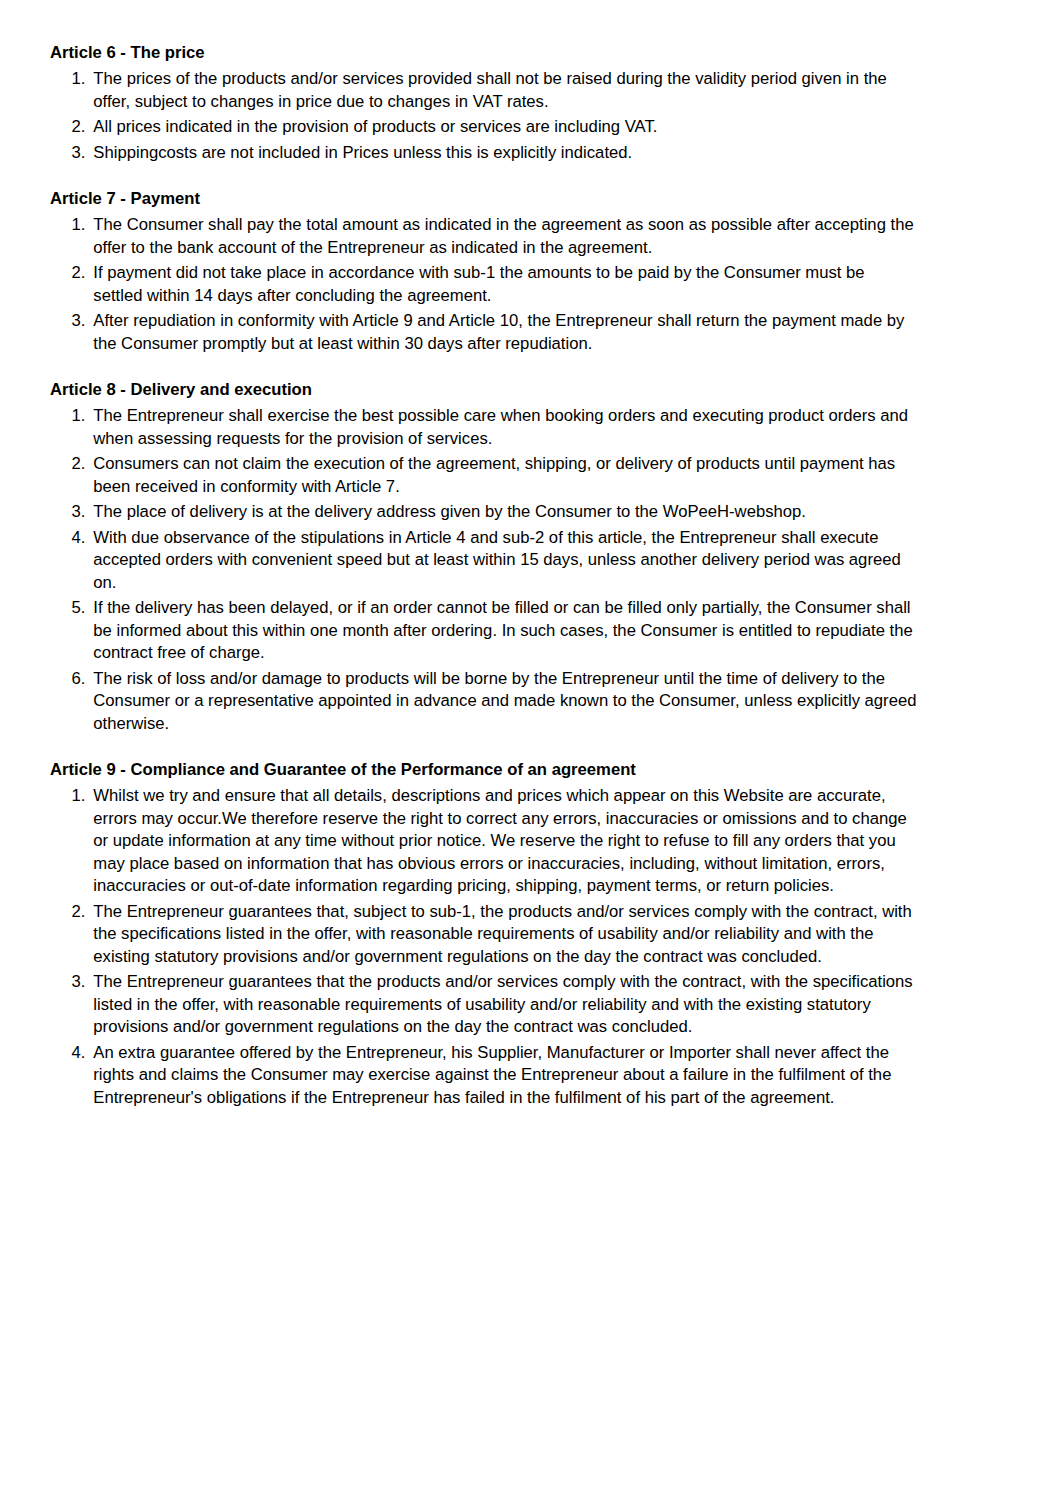Article 6 - The price
The prices of the products and/or services provided shall not be raised during the validity period given in the offer, subject to changes in price due to changes in VAT rates.
All prices indicated in the provision of products or services are including VAT.
Shippingcosts are not included in Prices unless this is explicitly indicated.
Article 7 - Payment
The Consumer shall pay the total amount as indicated in the agreement as soon as possible after accepting the offer to the bank account of the Entrepreneur as indicated in the agreement.
If payment did not take place in accordance with sub-1 the amounts to be paid by the Consumer must be settled within 14 days after concluding the agreement.
After repudiation in conformity with Article 9 and Article 10, the Entrepreneur shall return the payment made by the Consumer promptly but at least within 30 days after repudiation.
Article 8 - Delivery and execution
The Entrepreneur shall exercise the best possible care when booking orders and executing product orders and when assessing requests for the provision of services.
Consumers can not claim the execution of the agreement, shipping, or delivery of products until payment has been received in conformity with Article 7.
The place of delivery is at the delivery address given by the Consumer to the WoPeeH-webshop.
With due observance of the stipulations in Article 4 and sub-2 of this article, the Entrepreneur shall execute accepted orders with convenient speed but at least within 15 days, unless another delivery period was agreed on.
If the delivery has been delayed, or if an order cannot be filled or can be filled only partially, the Consumer shall be informed about this within one month after ordering. In such cases, the Consumer is entitled to repudiate the contract free of charge.
The risk of loss and/or damage to products will be borne by the Entrepreneur until the time of delivery to the Consumer or a representative appointed in advance and made known to the Consumer, unless explicitly agreed otherwise.
Article 9 - Compliance and Guarantee of the Performance of an agreement
Whilst we try and ensure that all details, descriptions and prices which appear on this Website are accurate, errors may occur.We therefore reserve the right to correct any errors, inaccuracies or omissions and to change or update information at any time without prior notice. We reserve the right to refuse to fill any orders that you may place based on information that has obvious errors or inaccuracies, including, without limitation, errors, inaccuracies or out-of-date information regarding pricing, shipping, payment terms, or return policies.
The Entrepreneur guarantees that, subject to sub-1, the products and/or services comply with the contract, with the specifications listed in the offer, with reasonable requirements of usability and/or reliability and with the existing statutory provisions and/or government regulations on the day the contract was concluded.
The Entrepreneur guarantees that the products and/or services comply with the contract, with the specifications listed in the offer, with reasonable requirements of usability and/or reliability and with the existing statutory provisions and/or government regulations on the day the contract was concluded.
An extra guarantee offered by the Entrepreneur, his Supplier, Manufacturer or Importer shall never affect the rights and claims the Consumer may exercise against the Entrepreneur about a failure in the fulfilment of the Entrepreneur's obligations if the Entrepreneur has failed in the fulfilment of his part of the agreement.